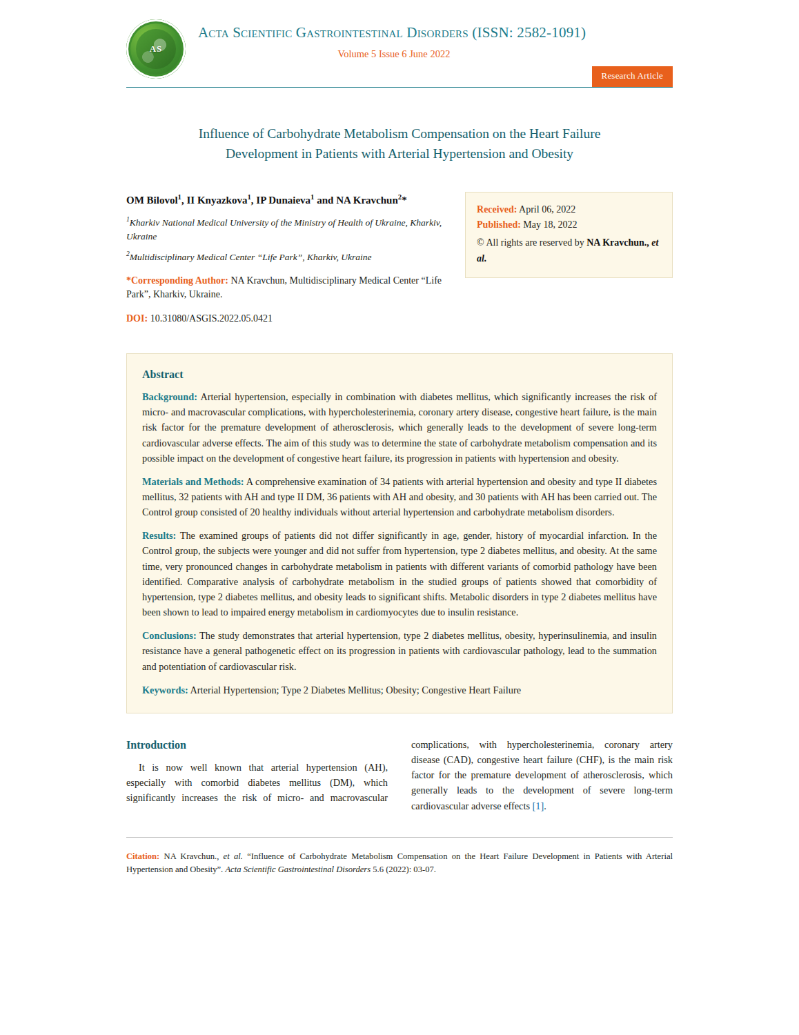AS
Acta Scientific Gastrointestinal Disorders (ISSN: 2582-1091)
Volume 5 Issue 6 June 2022
Research Article
Influence of Carbohydrate Metabolism Compensation on the Heart Failure
Development in Patients with Arterial Hypertension and Obesity
OM Bilovol1, II Knyazkova1, IP Dunaieva1 and NA Kravchun2*
1Kharkiv National Medical University of the Ministry of Health of Ukraine, Kharkiv, Ukraine
2Multidisciplinary Medical Center “Life Park”, Kharkiv, Ukraine
*Corresponding Author: NA Kravchun, Multidisciplinary Medical Center “Life Park”, Kharkiv, Ukraine.
DOI: 10.31080/ASGIS.2022.05.0421
Received: April 06, 2022
Published: May 18, 2022
© All rights are reserved by NA Kravchun., et al.
Abstract
Background: Arterial hypertension, especially in combination with diabetes mellitus, which significantly increases the risk of micro- and macrovascular complications, with hypercholesterinemia, coronary artery disease, congestive heart failure, is the main risk factor for the premature development of atherosclerosis, which generally leads to the development of severe long-term cardiovascular adverse effects. The aim of this study was to determine the state of carbohydrate metabolism compensation and its possible impact on the development of congestive heart failure, its progression in patients with hypertension and obesity.
Materials and Methods: A comprehensive examination of 34 patients with arterial hypertension and obesity and type II diabetes mellitus, 32 patients with AH and type II DM, 36 patients with AH and obesity, and 30 patients with AH has been carried out. The Control group consisted of 20 healthy individuals without arterial hypertension and carbohydrate metabolism disorders.
Results: The examined groups of patients did not differ significantly in age, gender, history of myocardial infarction. In the Control group, the subjects were younger and did not suffer from hypertension, type 2 diabetes mellitus, and obesity. At the same time, very pronounced changes in carbohydrate metabolism in patients with different variants of comorbid pathology have been identified. Comparative analysis of carbohydrate metabolism in the studied groups of patients showed that comorbidity of hypertension, type 2 diabetes mellitus, and obesity leads to significant shifts. Metabolic disorders in type 2 diabetes mellitus have been shown to lead to impaired energy metabolism in cardiomyocytes due to insulin resistance.
Conclusions: The study demonstrates that arterial hypertension, type 2 diabetes mellitus, obesity, hyperinsulinemia, and insulin resistance have a general pathogenetic effect on its progression in patients with cardiovascular pathology, lead to the summation and potentiation of cardiovascular risk.
Keywords: Arterial Hypertension; Type 2 Diabetes Mellitus; Obesity; Congestive Heart Failure
Introduction
It is now well known that arterial hypertension (AH), especially with comorbid diabetes mellitus (DM), which significantly increases the risk of micro- and macrovascular complications, with hypercholesterinemia, coronary artery disease (CAD), congestive heart failure (CHF), is the main risk factor for the premature development of atherosclerosis, which generally leads to the development of severe long-term cardiovascular adverse effects [1].
Citation: NA Kravchun., et al. “Influence of Carbohydrate Metabolism Compensation on the Heart Failure Development in Patients with Arterial Hypertension and Obesity”. Acta Scientific Gastrointestinal Disorders 5.6 (2022): 03-07.